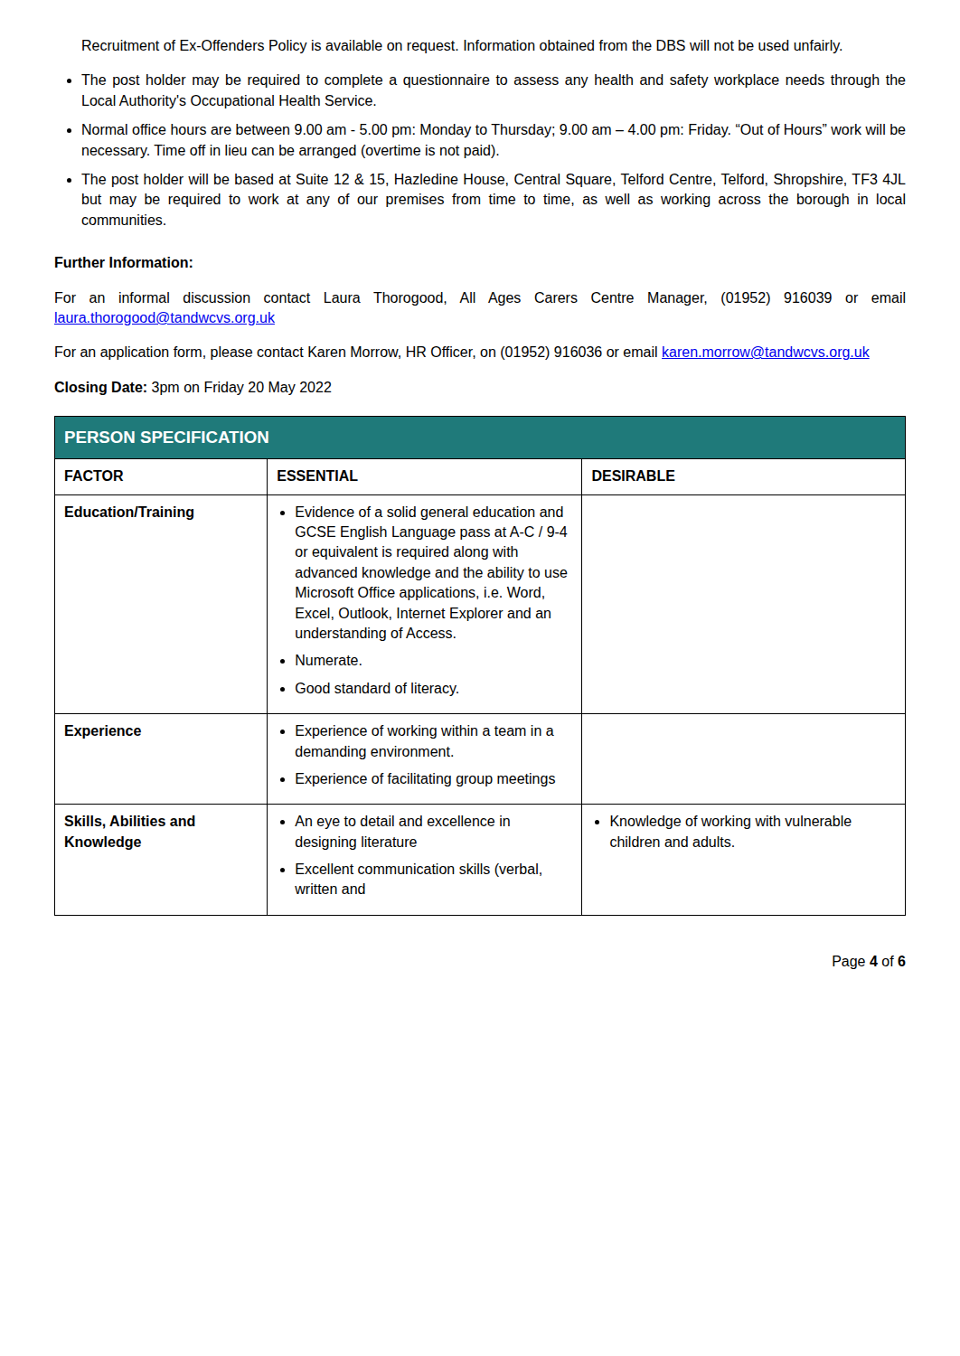Recruitment of Ex-Offenders Policy is available on request. Information obtained from the DBS will not be used unfairly.
The post holder may be required to complete a questionnaire to assess any health and safety workplace needs through the Local Authority's Occupational Health Service.
Normal office hours are between 9.00 am - 5.00 pm: Monday to Thursday; 9.00 am – 4.00 pm: Friday. “Out of Hours” work will be necessary. Time off in lieu can be arranged (overtime is not paid).
The post holder will be based at Suite 12 & 15, Hazledine House, Central Square, Telford Centre, Telford, Shropshire, TF3 4JL but may be required to work at any of our premises from time to time, as well as working across the borough in local communities.
Further Information:
For an informal discussion contact Laura Thorogood, All Ages Carers Centre Manager, (01952) 916039 or email laura.thorogood@tandwcvs.org.uk
For an application form, please contact Karen Morrow, HR Officer, on (01952) 916036 or email karen.morrow@tandwcvs.org.uk
Closing Date: 3pm on Friday 20 May 2022
| PERSON SPECIFICATION |
| --- |
| FACTOR | ESSENTIAL | DESIRABLE |
| Education/Training | Evidence of a solid general education and GCSE English Language pass at A-C / 9-4 or equivalent is required along with advanced knowledge and the ability to use Microsoft Office applications, i.e. Word, Excel, Outlook, Internet Explorer and an understanding of Access. Numerate. Good standard of literacy. | |
| Experience | Experience of working within a team in a demanding environment. Experience of facilitating group meetings | |
| Skills, Abilities and Knowledge | An eye to detail and excellence in designing literature Excellent communication skills (verbal, written and | Knowledge of working with vulnerable children and adults. |
Page 4 of 6